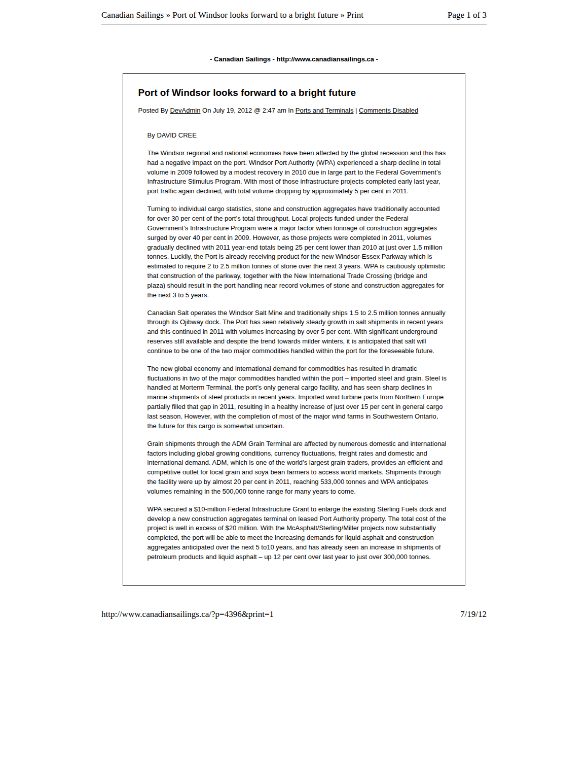Canadian Sailings » Port of Windsor looks forward to a bright future » Print
Page 1 of 3
- Canadian Sailings - http://www.canadiansailings.ca -
Port of Windsor looks forward to a bright future
Posted By DevAdmin On July 19, 2012 @ 2:47 am In Ports and Terminals | Comments Disabled
By DAVID CREE
The Windsor regional and national economies have been affected by the global recession and this has had a negative impact on the port. Windsor Port Authority (WPA) experienced a sharp decline in total volume in 2009 followed by a modest recovery in 2010 due in large part to the Federal Government’s Infrastructure Stimulus Program. With most of those infrastructure projects completed early last year, port traffic again declined, with total volume dropping by approximately 5 per cent in 2011.
Turning to individual cargo statistics, stone and construction aggregates have traditionally accounted for over 30 per cent of the port’s total throughput. Local projects funded under the Federal Government’s Infrastructure Program were a major factor when tonnage of construction aggregates surged by over 40 per cent in 2009. However, as those projects were completed in 2011, volumes gradually declined with 2011 year-end totals being 25 per cent lower than 2010 at just over 1.5 million tonnes. Luckily, the Port is already receiving product for the new Windsor-Essex Parkway which is estimated to require 2 to 2.5 million tonnes of stone over the next 3 years. WPA is cautiously optimistic that construction of the parkway, together with the New International Trade Crossing (bridge and plaza) should result in the port handling near record volumes of stone and construction aggregates for the next 3 to 5 years.
Canadian Salt operates the Windsor Salt Mine and traditionally ships 1.5 to 2.5 million tonnes annually through its Ojibway dock. The Port has seen relatively steady growth in salt shipments in recent years and this continued in 2011 with volumes increasing by over 5 per cent. With significant underground reserves still available and despite the trend towards milder winters, it is anticipated that salt will continue to be one of the two major commodities handled within the port for the foreseeable future.
The new global economy and international demand for commodities has resulted in dramatic fluctuations in two of the major commodities handled within the port – imported steel and grain. Steel is handled at Morterm Terminal, the port’s only general cargo facility, and has seen sharp declines in marine shipments of steel products in recent years. Imported wind turbine parts from Northern Europe partially filled that gap in 2011, resulting in a healthy increase of just over 15 per cent in general cargo last season. However, with the completion of most of the major wind farms in Southwestern Ontario, the future for this cargo is somewhat uncertain.
Grain shipments through the ADM Grain Terminal are affected by numerous domestic and international factors including global growing conditions, currency fluctuations, freight rates and domestic and international demand. ADM, which is one of the world’s largest grain traders, provides an efficient and competitive outlet for local grain and soya bean farmers to access world markets. Shipments through the facility were up by almost 20 per cent in 2011, reaching 533,000 tonnes and WPA anticipates volumes remaining in the 500,000 tonne range for many years to come.
WPA secured a $10-million Federal Infrastructure Grant to enlarge the existing Sterling Fuels dock and develop a new construction aggregates terminal on leased Port Authority property. The total cost of the project is well in excess of $20 million. With the McAsphalt/Sterling/Miller projects now substantially completed, the port will be able to meet the increasing demands for liquid asphalt and construction aggregates anticipated over the next 5 to10 years, and has already seen an increase in shipments of petroleum products and liquid asphalt – up 12 per cent over last year to just over 300,000 tonnes.
http://www.canadiansailings.ca/?p=4396&print=1
7/19/12